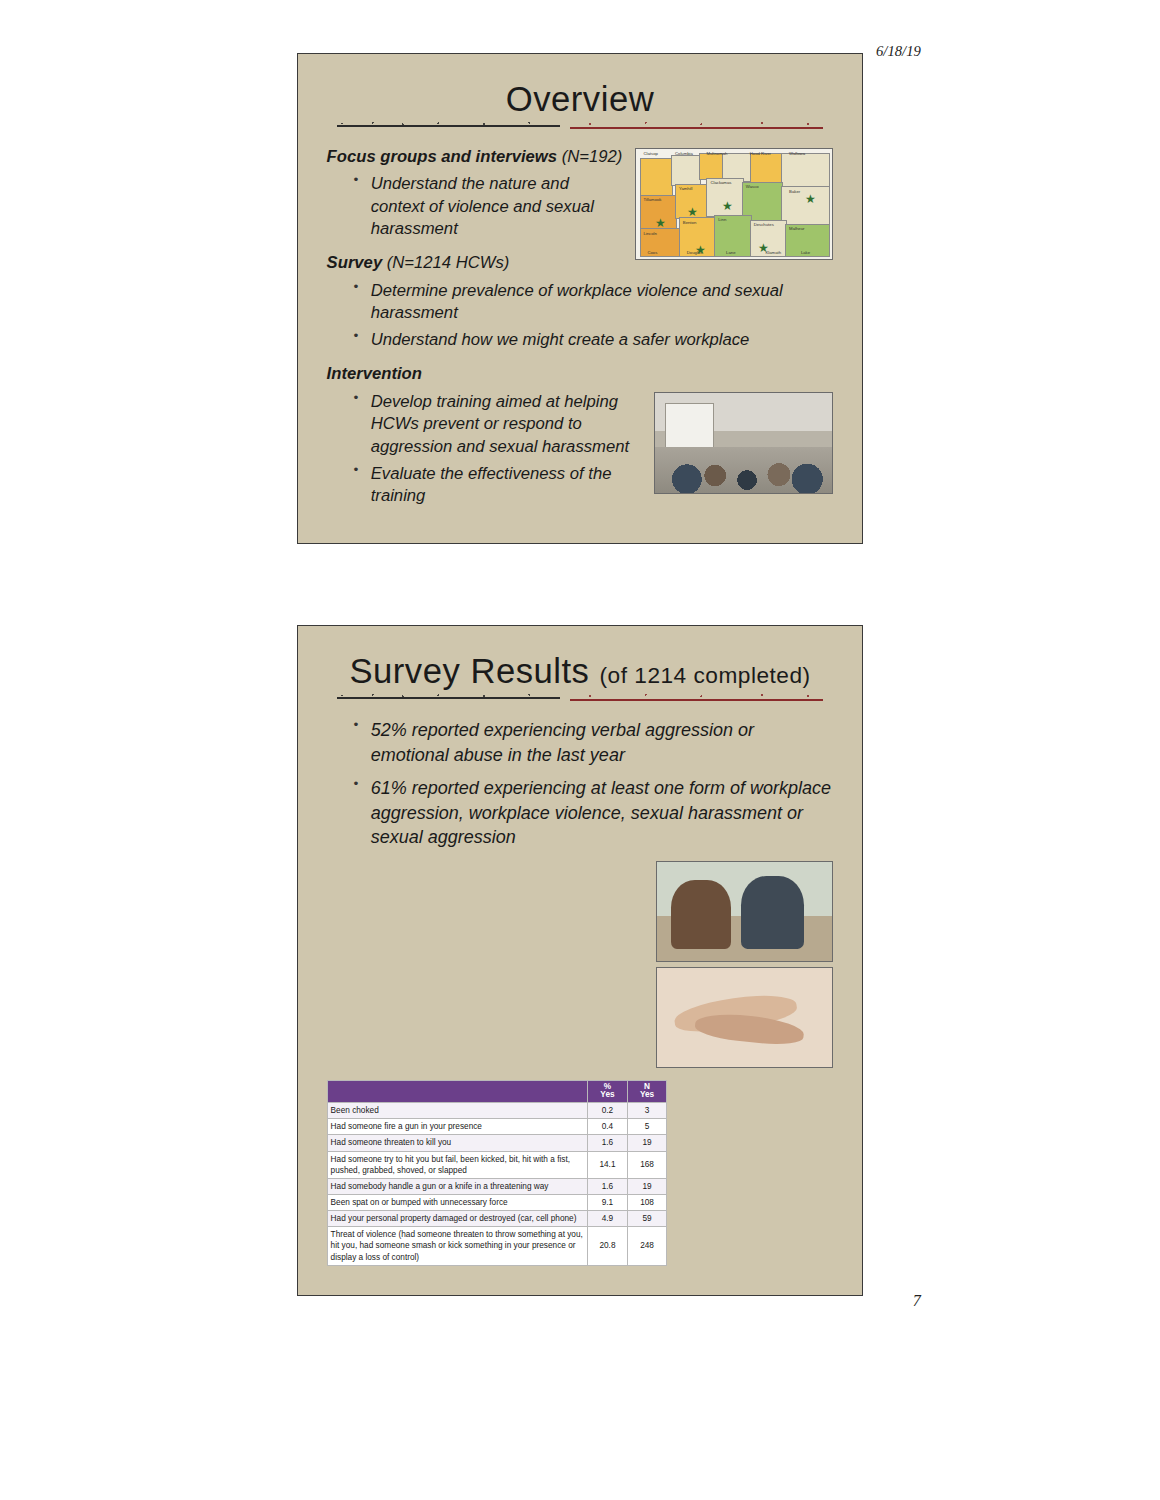6/18/19
Overview
Clatsop Columbia Multnomah Hood River Wallowa Tillamook Yamhill Clackamas Wasco Baker Lincoln Benton Linn Deschutes Malheur Coos Douglas Lane Klamath Lake ★ ★ ★ ★ ★ ★
Focus groups and interviews (N=192)
Understand the nature and context of violence and sexual harassment
Survey (N=1214 HCWs)
Determine prevalence of workplace violence and sexual harassment
Understand how we might create a safer workplace
Intervention
Develop training aimed at helping HCWs prevent or respond to aggression and sexual harassment
Evaluate the effectiveness of the training
Survey Results (of 1214 completed)
52% reported experiencing verbal aggression or emotional abuse in the last year
61% reported experiencing at least one form of workplace aggression, workplace violence, sexual harassment or sexual aggression
| | % Yes | N Yes |
| --- | --- | --- |
| Been choked | 0.2 | 3 |
| Had someone fire a gun in your presence | 0.4 | 5 |
| Had someone threaten to kill you | 1.6 | 19 |
| Had someone try to hit you but fail, been kicked, bit, hit with a fist, pushed, grabbed, shoved, or slapped | 14.1 | 168 |
| Had somebody handle a gun or a knife in a threatening way | 1.6 | 19 |
| Been spat on or bumped with unnecessary force | 9.1 | 108 |
| Had your personal property damaged or destroyed (car, cell phone) | 4.9 | 59 |
| Threat of violence (had someone threaten to throw something at you, hit you, had someone smash or kick something in your presence or display a loss of control) | 20.8 | 248 |
7